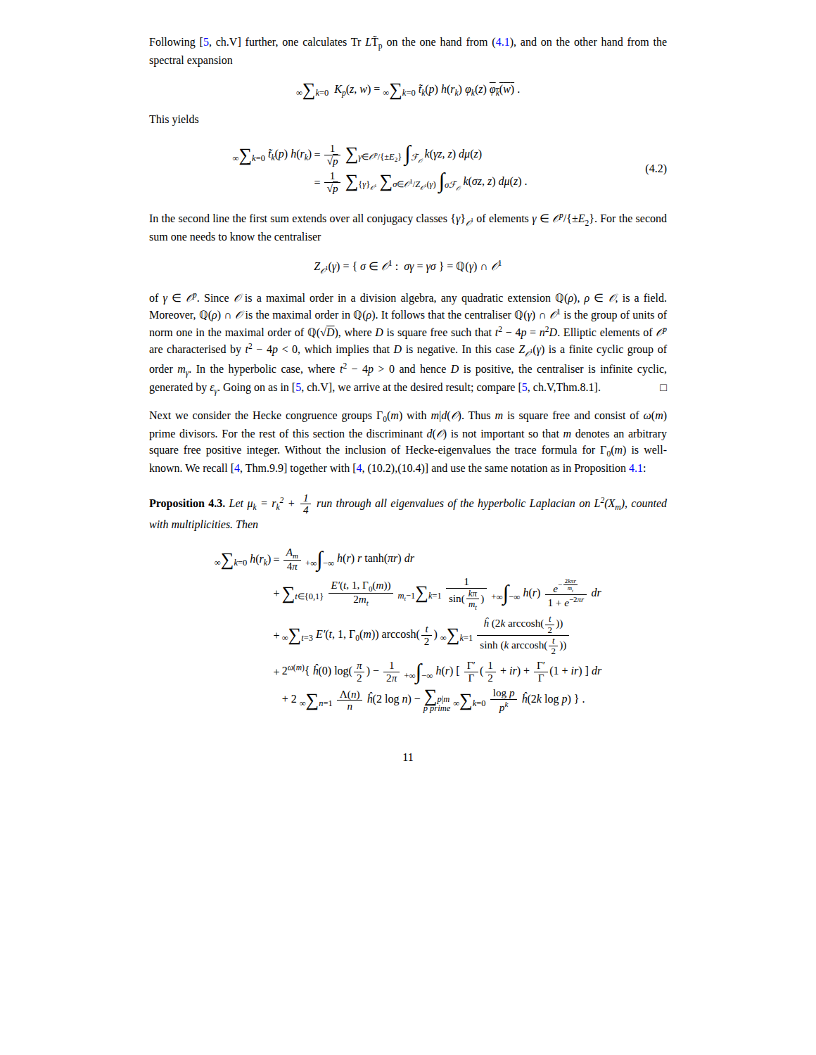Following [5, ch.V] further, one calculates Tr LT̃p on the one hand from (4.1), and on the other hand from the spectral expansion
∞∑k=0 Kp(z, w) = ∞∑k=0 t̃k(p) h(rk) φk(z) φk(w) .
This yields
| ∞ ∑ k =0 t̃ k ( p ) h ( r k ) | = | 1 √ p ∑ γ ∈ 𝒪 p /{± E 2 } ∫ ℱ 𝒪 k ( γz , z ) dμ ( z ) |
| | = | 1 √ p ∑ { γ } 𝒪 1 ∑ σ ∈ 𝒪 1 / Z 𝒪 1 ( γ ) ∫ σℱ 𝒪 k ( σz , z ) dμ ( z ) . |
(4.2)
In the second line the first sum extends over all conjugacy classes {γ}𝒪1 of elements γ ∈ 𝒪p/{±E2}. For the second sum one needs to know the centraliser
Z𝒪1(γ) = { σ ∈ 𝒪1 : σγ = γσ } = ℚ(γ) ∩ 𝒪1
of γ ∈ 𝒪p. Since 𝒪 is a maximal order in a division algebra, any quadratic extension ℚ(ρ), ρ ∈ 𝒪, is a field. Moreover, ℚ(ρ) ∩ 𝒪 is the maximal order in ℚ(ρ). It follows that the centraliser ℚ(γ) ∩ 𝒪1 is the group of units of norm one in the maximal order of ℚ(√D), where D is square free such that t2 − 4p = n2D. Elliptic elements of 𝒪p are characterised by t2 − 4p < 0, which implies that D is negative. In this case Z𝒪1(γ) is a finite cyclic group of order mγ. In the hyperbolic case, where t2 − 4p > 0 and hence D is positive, the centraliser is infinite cyclic, generated by εγ. Going on as in [5, ch.V], we arrive at the desired result; compare [5, ch.V,Thm.8.1]. □
Next we consider the Hecke congruence groups Γ0(m) with m|d(𝒪). Thus m is square free and consist of ω(m) prime divisors. For the rest of this section the discriminant d(𝒪) is not important so that m denotes an arbitrary square free positive integer. Without the inclusion of Hecke-eigenvalues the trace formula for Γ0(m) is well-known. We recall [4, Thm.9.9] together with [4, (10.2),(10.4)] and use the same notation as in Proposition 4.1:
Proposition 4.3. Let μk = rk2 + 14 run through all eigenvalues of the hyperbolic Laplacian on L2(Xm), counted with multiplicities. Then
| ∞ ∑ k =0 h ( r k ) | = | A m 4 π +∞ ∫ −∞ h ( r ) r tanh( πr ) dr |
| | + | ∑ t ∈{0,1} E′ ( t , 1, Γ 0 ( m )) 2 m t m t −1 ∑ k =1 1 sin( kπ m t ) +∞ ∫ −∞ h ( r ) e − 2 kπr m t 1 + e −2 πr dr |
| | + | ∞ ∑ t =3 E′ ( t , 1, Γ 0 ( m )) arccosh( t 2 ) ∞ ∑ k =1 ĥ (2 k arccosh( t 2 )) sinh ( k arccosh( t 2 )) |
| | + | 2 ω ( m ) { ĥ (0) log( π 2 ) − 1 2 π +∞ ∫ −∞ h ( r ) [ Γ′ Γ ( 1 2 + ir ) + Γ′ Γ (1 + ir ) ] dr |
| | | + 2 ∞ ∑ n =1 Λ( n ) n ĥ (2 log n ) − ∑ p / m p prime ∞ ∑ k =0 log p p k ĥ (2 k log p ) } . |
11